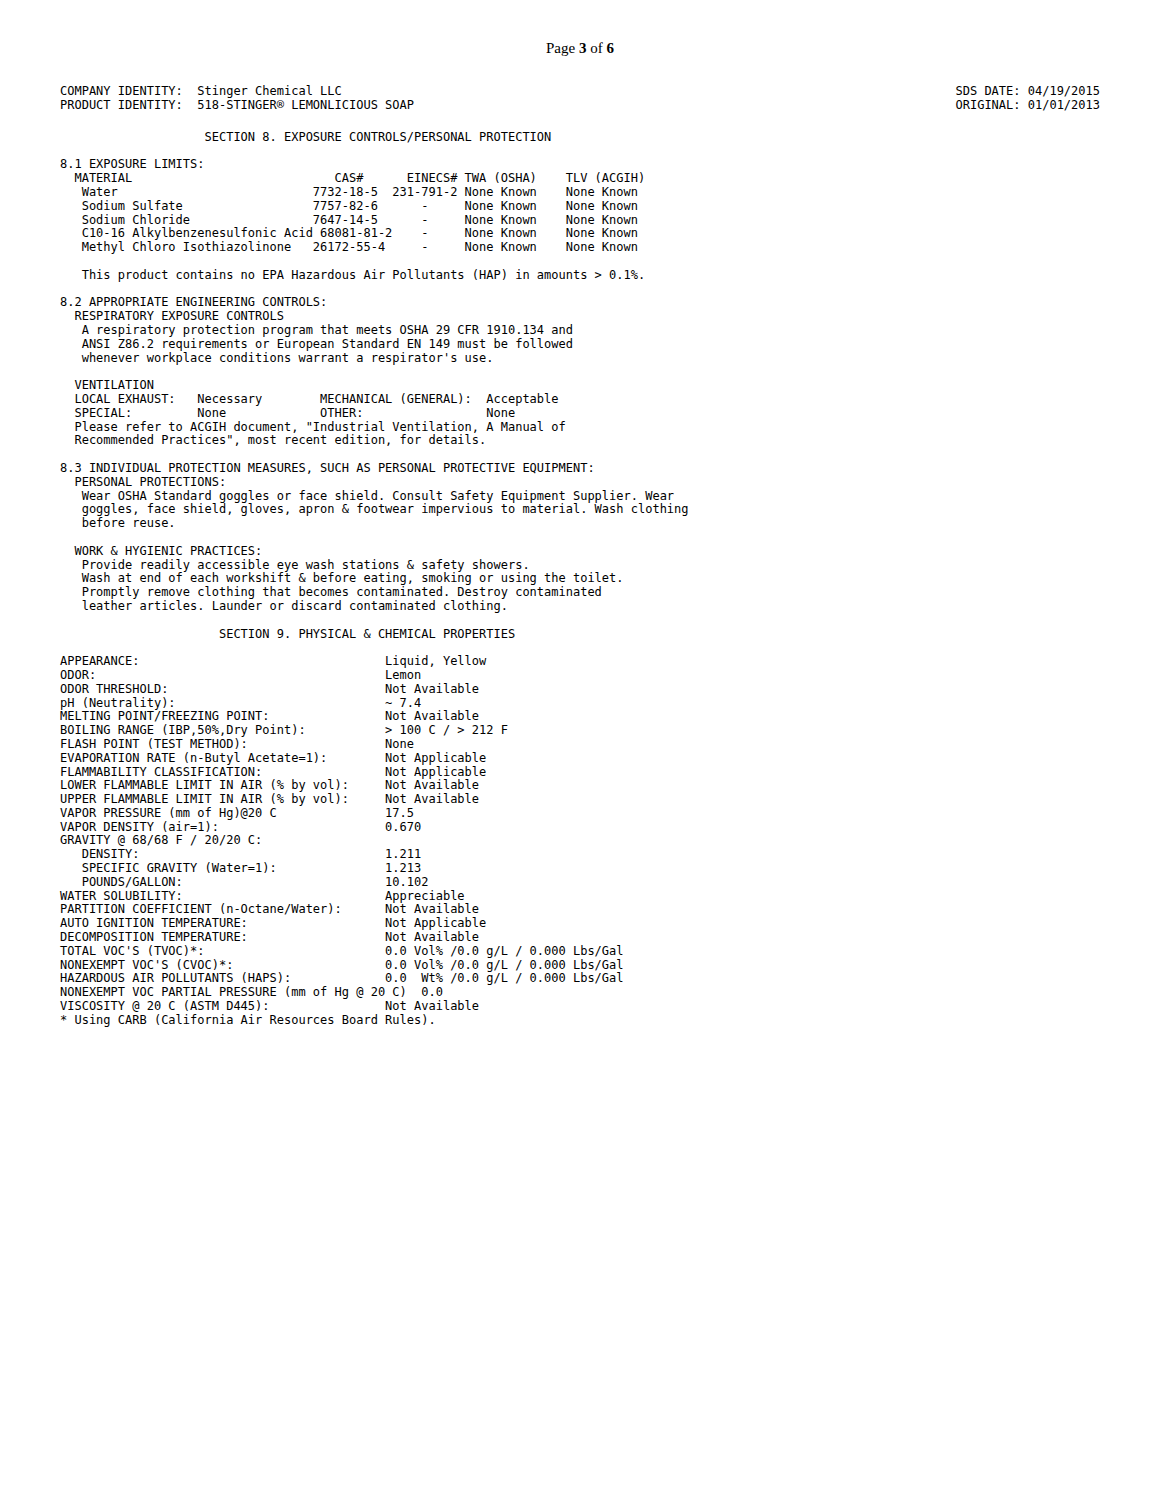Page 3 of 6
COMPANY IDENTITY:  Stinger Chemical LLC
PRODUCT IDENTITY:  518-STINGER® LEMONLICIOUS SOAP
SDS DATE: 04/19/2015
ORIGINAL: 01/01/2013
                    SECTION 8. EXPOSURE CONTROLS/PERSONAL PROTECTION

8.1 EXPOSURE LIMITS:
  MATERIAL                            CAS#      EINECS# TWA (OSHA)    TLV (ACGIH)
   Water                           7732-18-5  231-791-2 None Known    None Known
   Sodium Sulfate                  7757-82-6      -     None Known    None Known
   Sodium Chloride                 7647-14-5      -     None Known    None Known
   C10-16 Alkylbenzenesulfonic Acid 68081-81-2    -     None Known    None Known
   Methyl Chloro Isothiazolinone   26172-55-4     -     None Known    None Known

   This product contains no EPA Hazardous Air Pollutants (HAP) in amounts > 0.1%.

8.2 APPROPRIATE ENGINEERING CONTROLS:
  RESPIRATORY EXPOSURE CONTROLS
   A respiratory protection program that meets OSHA 29 CFR 1910.134 and
   ANSI Z86.2 requirements or European Standard EN 149 must be followed
   whenever workplace conditions warrant a respirator's use.

  VENTILATION
  LOCAL EXHAUST:   Necessary        MECHANICAL (GENERAL):  Acceptable
  SPECIAL:         None             OTHER:                 None
  Please refer to ACGIH document, "Industrial Ventilation, A Manual of
  Recommended Practices", most recent edition, for details.

8.3 INDIVIDUAL PROTECTION MEASURES, SUCH AS PERSONAL PROTECTIVE EQUIPMENT:
  PERSONAL PROTECTIONS:
   Wear OSHA Standard goggles or face shield. Consult Safety Equipment Supplier. Wear
   goggles, face shield, gloves, apron & footwear impervious to material. Wash clothing
   before reuse.

  WORK & HYGIENIC PRACTICES:
   Provide readily accessible eye wash stations & safety showers.
   Wash at end of each workshift & before eating, smoking or using the toilet.
   Promptly remove clothing that becomes contaminated. Destroy contaminated
   leather articles. Launder or discard contaminated clothing.

                      SECTION 9. PHYSICAL & CHEMICAL PROPERTIES

APPEARANCE:                                  Liquid, Yellow
ODOR:                                        Lemon
ODOR THRESHOLD:                              Not Available
pH (Neutrality):                             ~ 7.4
MELTING POINT/FREEZING POINT:                Not Available
BOILING RANGE (IBP,50%,Dry Point):           > 100 C / > 212 F
FLASH POINT (TEST METHOD):                   None
EVAPORATION RATE (n-Butyl Acetate=1):        Not Applicable
FLAMMABILITY CLASSIFICATION:                 Not Applicable
LOWER FLAMMABLE LIMIT IN AIR (% by vol):     Not Available
UPPER FLAMMABLE LIMIT IN AIR (% by vol):     Not Available
VAPOR PRESSURE (mm of Hg)@20 C               17.5
VAPOR DENSITY (air=1):                       0.670
GRAVITY @ 68/68 F / 20/20 C:
   DENSITY:                                  1.211
   SPECIFIC GRAVITY (Water=1):               1.213
   POUNDS/GALLON:                            10.102
WATER SOLUBILITY:                            Appreciable
PARTITION COEFFICIENT (n-Octane/Water):      Not Available
AUTO IGNITION TEMPERATURE:                   Not Applicable
DECOMPOSITION TEMPERATURE:                   Not Available
TOTAL VOC'S (TVOC)*:                         0.0 Vol% /0.0 g/L / 0.000 Lbs/Gal
NONEXEMPT VOC'S (CVOC)*:                     0.0 Vol% /0.0 g/L / 0.000 Lbs/Gal
HAZARDOUS AIR POLLUTANTS (HAPS):             0.0  Wt% /0.0 g/L / 0.000 Lbs/Gal
NONEXEMPT VOC PARTIAL PRESSURE (mm of Hg @ 20 C)  0.0
VISCOSITY @ 20 C (ASTM D445):                Not Available
* Using CARB (California Air Resources Board Rules).